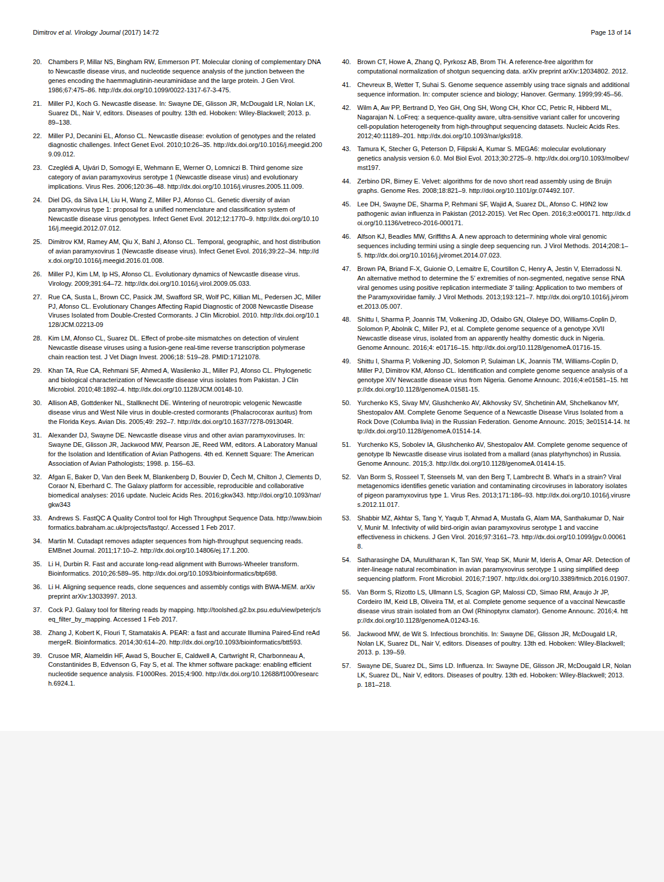Dimitrov et al. Virology Journal (2017) 14:72
Page 13 of 14
20. Chambers P, Millar NS, Bingham RW, Emmerson PT. Molecular cloning of complementary DNA to Newcastle disease virus, and nucleotide sequence analysis of the junction between the genes encoding the haemmaglutinin-neuraminidase and the large protein. J Gen Virol. 1986;67:475–86. http://dx.doi.org/10.1099/0022-1317-67-3-475.
21. Miller PJ, Koch G. Newcastle disease. In: Swayne DE, Glisson JR, McDougald LR, Nolan LK, Suarez DL, Nair V, editors. Diseases of poultry. 13th ed. Hoboken: Wiley-Blackwell; 2013. p. 89–138.
22. Miller PJ, Decanini EL, Afonso CL. Newcastle disease: evolution of genotypes and the related diagnostic challenges. Infect Genet Evol. 2010;10:26–35. http://dx.doi.org/10.1016/j.meegid.2009.09.012.
23. Czeglédi A, Ujvári D, Somogyi E, Wehmann E, Werner O, Lomniczi B. Third genome size category of avian paramyxovirus serotype 1 (Newcastle disease virus) and evolutionary implications. Virus Res. 2006;120:36–48. http://dx.doi.org/10.1016/j.virusres.2005.11.009.
24. Diel DG, da Silva LH, Liu H, Wang Z, Miller PJ, Afonso CL. Genetic diversity of avian paramyxovirus type 1: proposal for a unified nomenclature and classification system of Newcastle disease virus genotypes. Infect Genet Evol. 2012;12:1770–9. http://dx.doi.org/10.1016/j.meegid.2012.07.012.
25. Dimitrov KM, Ramey AM, Qiu X, Bahl J, Afonso CL. Temporal, geographic, and host distribution of avian paramyxovirus 1 (Newcastle disease virus). Infect Genet Evol. 2016;39:22–34. http://dx.doi.org/10.1016/j.meegid.2016.01.008.
26. Miller PJ, Kim LM, Ip HS, Afonso CL. Evolutionary dynamics of Newcastle disease virus. Virology. 2009;391:64–72. http://dx.doi.org/10.1016/j.virol.2009.05.033.
27. Rue CA, Susta L, Brown CC, Pasick JM, Swafford SR, Wolf PC, Killian ML, Pedersen JC, Miller PJ, Afonso CL. Evolutionary Changes Affecting Rapid Diagnostic of 2008 Newcastle Disease Viruses Isolated from Double-Crested Cormorants. J Clin Microbiol. 2010. http://dx.doi.org/10.1128/JCM.02213-09
28. Kim LM, Afonso CL, Suarez DL. Effect of probe-site mismatches on detection of virulent Newcastle disease viruses using a fusion-gene real-time reverse transcription polymerase chain reaction test. J Vet Diagn Invest. 2006;18: 519–28. PMID:17121078.
29. Khan TA, Rue CA, Rehmani SF, Ahmed A, Wasilenko JL, Miller PJ, Afonso CL. Phylogenetic and biological characterization of Newcastle disease virus isolates from Pakistan. J Clin Microbiol. 2010;48:1892–4. http://dx.doi.org/10.1128/JCM.00148-10.
30. Allison AB, Gottdenker NL, Stallknecht DE. Wintering of neurotropic velogenic Newcastle disease virus and West Nile virus in double-crested cormorants (Phalacrocorax auritus) from the Florida Keys. Avian Dis. 2005;49: 292–7. http://dx.doi.org/10.1637/7278-091304R.
31. Alexander DJ, Swayne DE. Newcastle disease virus and other avian paramyxoviruses. In: Swayne DE, Glisson JR, Jackwood MW, Pearson JE, Reed WM, editors. A Laboratory Manual for the Isolation and Identification of Avian Pathogens. 4th ed. Kennett Square: The American Association of Avian Pathologists; 1998. p. 156–63.
32. Afgan E, Baker D, Van den Beek M, Blankenberg D, Bouvier D, Čech M, Chilton J, Clements D, Coraor N, Eberhard C. The Galaxy platform for accessible, reproducible and collaborative biomedical analyses: 2016 update. Nucleic Acids Res. 2016;gkw343. http://doi.org/10.1093/nar/gkw343
33. Andrews S. FastQC A Quality Control tool for High Throughput Sequence Data. http://www.bioinformatics.babraham.ac.uk/projects/fastqc/. Accessed 1 Feb 2017.
34. Martin M. Cutadapt removes adapter sequences from high-throughput sequencing reads. EMBnet Journal. 2011;17:10–2. http://dx.doi.org/10.14806/ej.17.1.200.
35. Li H, Durbin R. Fast and accurate long-read alignment with Burrows-Wheeler transform. Bioinformatics. 2010;26:589–95. http://dx.doi.org/10.1093/bioinformatics/btp698.
36. Li H. Aligning sequence reads, clone sequences and assembly contigs with BWA-MEM. arXiv preprint arXiv:13033997. 2013.
37. Cock PJ. Galaxy tool for filtering reads by mapping. http://toolshed.g2.bx.psu.edu/view/peterjc/seq_filter_by_mapping. Accessed 1 Feb 2017.
38. Zhang J, Kobert K, Flouri T, Stamatakis A. PEAR: a fast and accurate Illumina Paired-End reAd mergeR. Bioinformatics. 2014;30:614–20. http://dx.doi.org/10.1093/bioinformatics/btt593.
39. Crusoe MR, Alameldin HF, Awad S, Boucher E, Caldwell A, Cartwright R, Charbonneau A, Constantinides B, Edvenson G, Fay S, et al. The khmer software package: enabling efficient nucleotide sequence analysis. F1000Res. 2015;4:900. http://dx.doi.org/10.12688/f1000research.6924.1.
40. Brown CT, Howe A, Zhang Q, Pyrkosz AB, Brom TH. A reference-free algorithm for computational normalization of shotgun sequencing data. arXiv preprint arXiv:12034802. 2012.
41. Chevreux B, Wetter T, Suhai S. Genome sequence assembly using trace signals and additional sequence information. In: computer science and biology; Hanover. Germany. 1999;99:45–56.
42. Wilm A, Aw PP, Bertrand D, Yeo GH, Ong SH, Wong CH, Khor CC, Petric R, Hibberd ML, Nagarajan N. LoFreq: a sequence-quality aware, ultra-sensitive variant caller for uncovering cell-population heterogeneity from high-throughput sequencing datasets. Nucleic Acids Res. 2012;40:11189–201. http://dx.doi.org/10.1093/nar/gks918.
43. Tamura K, Stecher G, Peterson D, Filipski A, Kumar S. MEGA6: molecular evolutionary genetics analysis version 6.0. Mol Biol Evol. 2013;30:2725–9. http://dx.doi.org/10.1093/molbev/mst197.
44. Zerbino DR, Birney E. Velvet: algorithms for de novo short read assembly using de Bruijn graphs. Genome Res. 2008;18:821–9. http://doi.org/10.1101/gr.074492.107.
45. Lee DH, Swayne DE, Sharma P, Rehmani SF, Wajid A, Suarez DL, Afonso C. H9N2 low pathogenic avian influenza in Pakistan (2012-2015). Vet Rec Open. 2016;3:e000171. http://dx.doi.org/10.1136/vetreco-2016-000171.
46. Alfson KJ, Beadles MW, Griffiths A. A new approach to determining whole viral genomic sequences including termini using a single deep sequencing run. J Virol Methods. 2014;208:1–5. http://dx.doi.org/10.1016/j.jviromet.2014.07.023.
47. Brown PA, Briand F-X, Guionie O, Lemaitre E, Courtillon C, Henry A, Jestin V, Eterradossi N. An alternative method to determine the 5′ extremities of non-segmented, negative sense RNA viral genomes using positive replication intermediate 3′ tailing: Application to two members of the Paramyxoviridae family. J Virol Methods. 2013;193:121–7. http://dx.doi.org/10.1016/j.jviromet.2013.05.007.
48. Shittu I, Sharma P, Joannis TM, Volkening JD, Odaibo GN, Olaleye DO, Williams-Coplin D, Solomon P, Abolnik C, Miller PJ, et al. Complete genome sequence of a genotype XVII Newcastle disease virus, isolated from an apparently healthy domestic duck in Nigeria. Genome Announc. 2016;4: e01716–15. http://dx.doi.org/10.1128/genomeA.01716-15.
49. Shittu I, Sharma P, Volkening JD, Solomon P, Sulaiman LK, Joannis TM, Williams-Coplin D, Miller PJ, Dimitrov KM, Afonso CL. Identification and complete genome sequence analysis of a genotype XIV Newcastle disease virus from Nigeria. Genome Announc. 2016;4:e01581–15. http://dx.doi.org/10.1128/genomeA.01581-15.
50. Yurchenko KS, Sivay MV, Glushchenko AV, Alkhovsky SV, Shchetinin AM, Shchelkanov MY, Shestopalov AM. Complete Genome Sequence of a Newcastle Disease Virus Isolated from a Rock Dove (Columba livia) in the Russian Federation. Genome Announc. 2015; 3e01514-14. http://dx.doi.org/10.1128/genomeA.01514-14.
51. Yurchenko KS, Sobolev IA, Glushchenko AV, Shestopalov AM. Complete genome sequence of genotype Ib Newcastle disease virus isolated from a mallard (anas platyrhynchos) in Russia. Genome Announc. 2015;3. http://dx.doi.org/10.1128/genomeA.01414-15.
52. Van Borm S, Rosseel T, Steensels M, van den Berg T, Lambrecht B. What's in a strain? Viral metagenomics identifies genetic variation and contaminating circoviruses in laboratory isolates of pigeon paramyxovirus type 1. Virus Res. 2013;171:186–93. http://dx.doi.org/10.1016/j.virusres.2012.11.017.
53. Shabbir MZ, Akhtar S, Tang Y, Yaqub T, Ahmad A, Mustafa G, Alam MA, Santhakumar D, Nair V, Munir M. Infectivity of wild bird-origin avian paramyxovirus serotype 1 and vaccine effectiveness in chickens. J Gen Virol. 2016;97:3161–73. http://dx.doi.org/10.1099/jgv.0.000618.
54. Satharasinghe DA, Murulitharan K, Tan SW, Yeap SK, Munir M, Ideris A, Omar AR. Detection of inter-lineage natural recombination in avian paramyxovirus serotype 1 using simplified deep sequencing platform. Front Microbiol. 2016;7:1907. http://dx.doi.org/10.3389/fmicb.2016.01907.
55. Van Borm S, Rizotto LS, Ullmann LS, Scagion GP, Malossi CD, Simao RM, Araujo Jr JP, Cordeiro IM, Keid LB, Oliveira TM, et al. Complete genome sequence of a vaccinal Newcastle disease virus strain isolated from an Owl (Rhinoptynx clamator). Genome Announc. 2016;4. http://dx.doi.org/10.1128/genomeA.01243-16.
56. Jackwood MW, de Wit S. Infectious bronchitis. In: Swayne DE, Glisson JR, McDougald LR, Nolan LK, Suarez DL, Nair V, editors. Diseases of poultry. 13th ed. Hoboken: Wiley-Blackwell; 2013. p. 139–59.
57. Swayne DE, Suarez DL, Sims LD. Influenza. In: Swayne DE, Glisson JR, McDougald LR, Nolan LK, Suarez DL, Nair V, editors. Diseases of poultry. 13th ed. Hoboken: Wiley-Blackwell; 2013. p. 181–218.